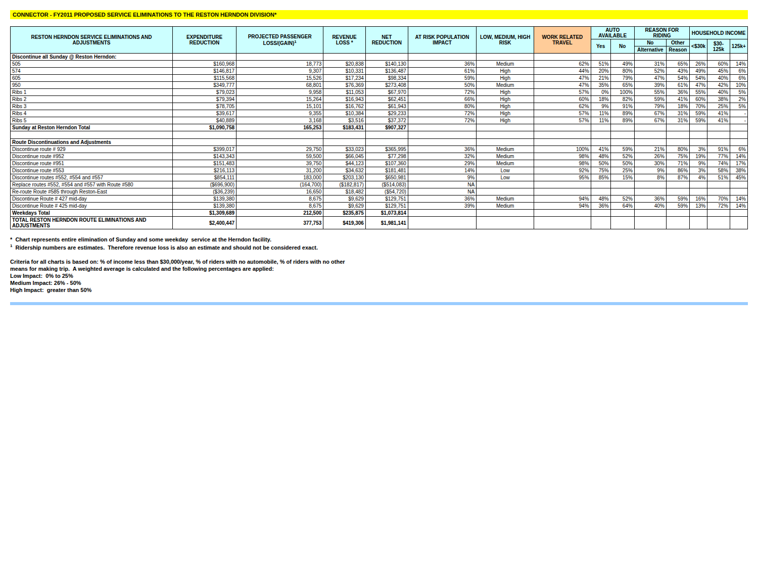CONNECTOR - FY2011 PROPOSED SERVICE ELIMINATIONS TO THE RESTON HERNDON DIVISION*
| RESTON HERNDON SERVICE ELIMINATIONS AND ADJUSTMENTS | EXPENDITURE REDUCTION | PROJECTED PASSENGER LOSS/(GAIN) 1 | REVENUE LOSS * | NET REDUCTION | AT RISK POPULATION IMPACT | LOW, MEDIUM, HIGH RISK | WORK RELATED TRAVEL | AUTO AVAILABLE | REASON FOR RIDING | HOUSEHOLD INCOME |
| --- | --- | --- | --- | --- | --- | --- | --- | --- | --- | --- |
| Yes | No | No | Other | <$30k | $30-125k | 125k+ |
| Alternative | Reason |
| Discontinue all Sunday @ Reston Herndon: | | | | | | | | | | | | | | |
| 505 | $160,968 | 18,773 | $20,838 | $140,130 | 36% | Medium | 62% | 51% | 49% | 31% | 65% | 26% | 60% | 14% |
| 574 | $146,817 | 9,307 | $10,331 | $136,487 | 61% | High | 44% | 20% | 80% | 52% | 43% | 49% | 45% | 6% |
| 605 | $115,568 | 15,526 | $17,234 | $98,334 | 59% | High | 47% | 21% | 79% | 47% | 54% | 54% | 40% | 6% |
| 950 | $349,777 | 68,801 | $76,369 | $273,408 | 50% | Medium | 47% | 35% | 65% | 39% | 61% | 47% | 42% | 10% |
| Ribs 1 | $79,023 | 9,958 | $11,053 | $67,970 | 72% | High | 57% | 0% | 100% | 55% | 36% | 55% | 40% | 5% |
| Ribs 2 | $79,394 | 15,264 | $16,943 | $62,451 | 66% | High | 60% | 18% | 82% | 59% | 41% | 60% | 38% | 2% |
| Ribs 3 | $78,705 | 15,101 | $16,762 | $61,943 | 80% | High | 62% | 9% | 91% | 79% | 18% | 70% | 25% | 5% |
| Ribs 4 | $39,617 | 9,355 | $10,384 | $29,233 | 72% | High | 57% | 11% | 89% | 67% | 31% | 59% | 41% | - |
| Ribs 5 | $40,889 | 3,168 | $3,516 | $37,372 | 72% | High | 57% | 11% | 89% | 67% | 31% | 59% | 41% | - |
| Sunday at Reston Herndon Total | $1,090,758 | 165,253 | $183,431 | $907,327 | | | | | | | | | | |
| Route Discontinuations and Adjustments | | | | | | | | | | | | | | |
| Discontinue route # 929 | $399,017 | 29,750 | $33,023 | $365,995 | 36% | Medium | 100% | 41% | 59% | 21% | 80% | 3% | 91% | 6% |
| Discontinue route #952 | $143,343 | 59,500 | $66,045 | $77,298 | 32% | Medium | 98% | 48% | 52% | 26% | 75% | 19% | 77% | 14% |
| Discontinue route #951 | $151,483 | 39,750 | $44,123 | $107,360 | 29% | Medium | 98% | 50% | 50% | 30% | 71% | 9% | 74% | 17% |
| Discontinue route #553 | $216,113 | 31,200 | $34,632 | $181,481 | 14% | Low | 92% | 75% | 25% | 9% | 86% | 3% | 58% | 38% |
| Discontinue routes #552, #554 and #557 | $854,111 | 183,000 | $203,130 | $650,981 | 9% | Low | 95% | 85% | 15% | 8% | 87% | 4% | 51% | 45% |
| Replace routes #552, #554 and #557 with Route #580 | ($696,900) | (164,700) | ($182,817) | ($514,083) | NA | | | | | | | | | |
| Re-route Route #585 through Reston-East | ($36,239) | 16,650 | $18,482 | ($54,720) | NA | | | | | | | | | |
| Discontinue Route # 427 mid-day | $139,380 | 8,675 | $9,629 | $129,751 | 36% | Medium | 94% | 48% | 52% | 36% | 59% | 16% | 70% | 14% |
| Discontinue Route # 425 mid-day | $139,380 | 8,675 | $9,629 | $129,751 | 39% | Medium | 94% | 36% | 64% | 40% | 59% | 13% | 72% | 14% |
| Weekdays Total | $1,309,689 | 212,500 | $235,875 | $1,073,814 | | | | | | | | | | |
| TOTAL RESTON HERNDON ROUTE ELIMINATIONS AND ADJUSTMENTS | $2,400,447 | 377,753 | $419,306 | $1,981,141 | | | | | | | | | | |
* Chart represents entire elimination of Sunday and some weekday service at the Herndon facility.
1 Ridership numbers are estimates. Therefore revenue loss is also an estimate and should not be considered exact.
Criteria for all charts is based on: % of income less than $30,000/year, % of riders with no automobile, % of riders with no other
means for making trip. A weighted average is calculated and the following percentages are applied:
Low Impact: 0% to 25%
Medium Impact: 26% - 50%
High Impact: greater than 50%